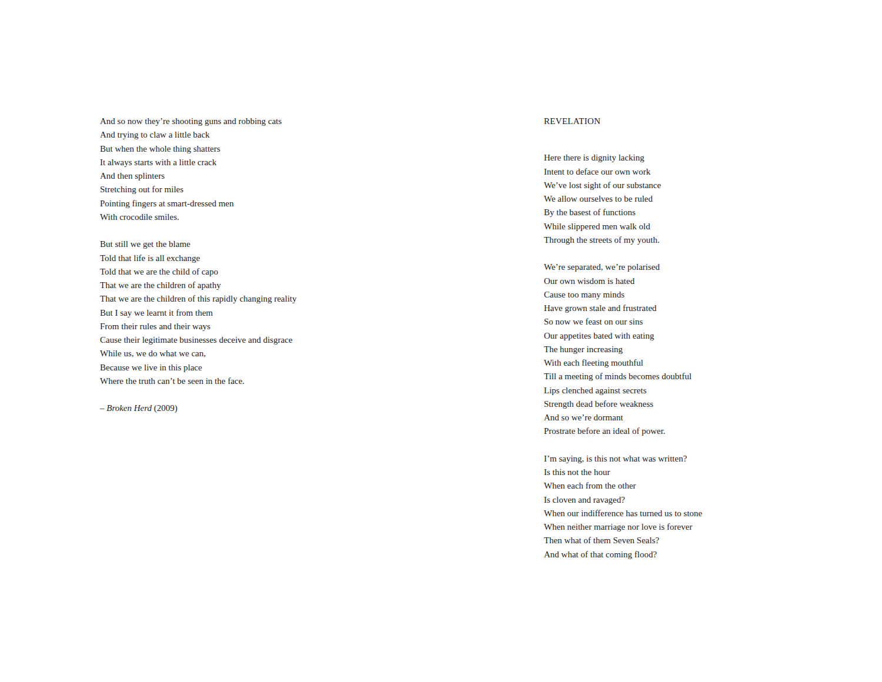And so now they’re shooting guns and robbing cats
And trying to claw a little back
But when the whole thing shatters
It always starts with a little crack
And then splinters
Stretching out for miles
Pointing fingers at smart-dressed men
With crocodile smiles.
But still we get the blame
Told that life is all exchange
Told that we are the child of capo
That we are the children of apathy
That we are the children of this rapidly changing reality
But I say we learnt it from them
From their rules and their ways
Cause their legitimate businesses deceive and disgrace
While us, we do what we can,
Because we live in this place
Where the truth can’t be seen in the face.
– Broken Herd (2009)
REVELATION
Here there is dignity lacking
Intent to deface our own work
We’ve lost sight of our substance
We allow ourselves to be ruled
By the basest of functions
While slippered men walk old
Through the streets of my youth.
We’re separated, we’re polarised
Our own wisdom is hated
Cause too many minds
Have grown stale and frustrated
So now we feast on our sins
Our appetites bated with eating
The hunger increasing
With each fleeting mouthful
Till a meeting of minds becomes doubtful
Lips clenched against secrets
Strength dead before weakness
And so we’re dormant
Prostrate before an ideal of power.
I’m saying, is this not what was written?
Is this not the hour
When each from the other
Is cloven and ravaged?
When our indifference has turned us to stone
When neither marriage nor love is forever
Then what of them Seven Seals?
And what of that coming flood?